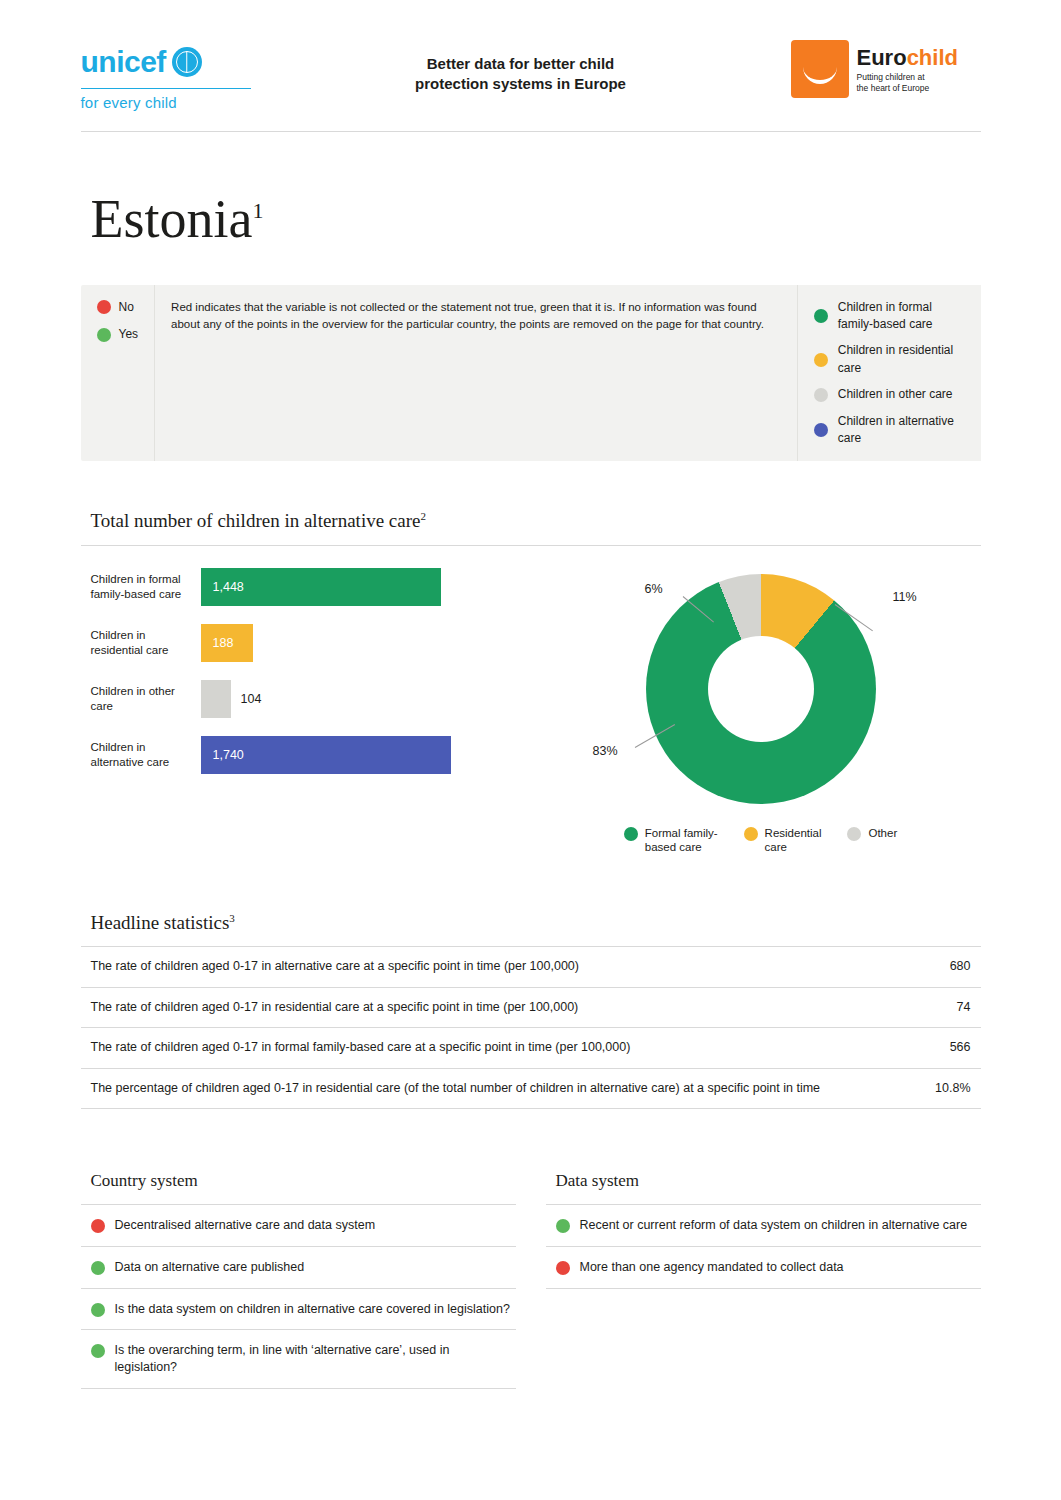unicef
for every child
Better data for better child
protection systems in Europe
Eurochild
Putting children at
the heart of Europe
Estonia1
No
Yes
Red indicates that the variable is not collected or the statement not true, green that it is. If no information was found about any of the points in the overview for the particular country, the points are removed on the page for that country.
Children in formal family-based care
Children in residential care
Children in other care
Children in alternative care
Total number of children in alternative care2
Children in formal
family-based care
1,448
Children in
residential care
188
Children in other
care
104
Children in
alternative care
1,740
11% 6% 83%
Formal family-
based care
Residential
care
Other
Headline statistics3
| The rate of children aged 0-17 in alternative care at a specific point in time (per 100,000) | 680 |
| The rate of children aged 0-17 in residential care at a specific point in time (per 100,000) | 74 |
| The rate of children aged 0-17 in formal family-based care at a specific point in time (per 100,000) | 566 |
| The percentage of children aged 0-17 in residential care (of the total number of children in alternative care) at a specific point in time | 10.8% |
Country system
Decentralised alternative care and data system
Data on alternative care published
Is the data system on children in alternative care covered in legislation?
Is the overarching term, in line with ‘alternative care’, used in legislation?
Data system
Recent or current reform of data system on children in alternative care
More than one agency mandated to collect data